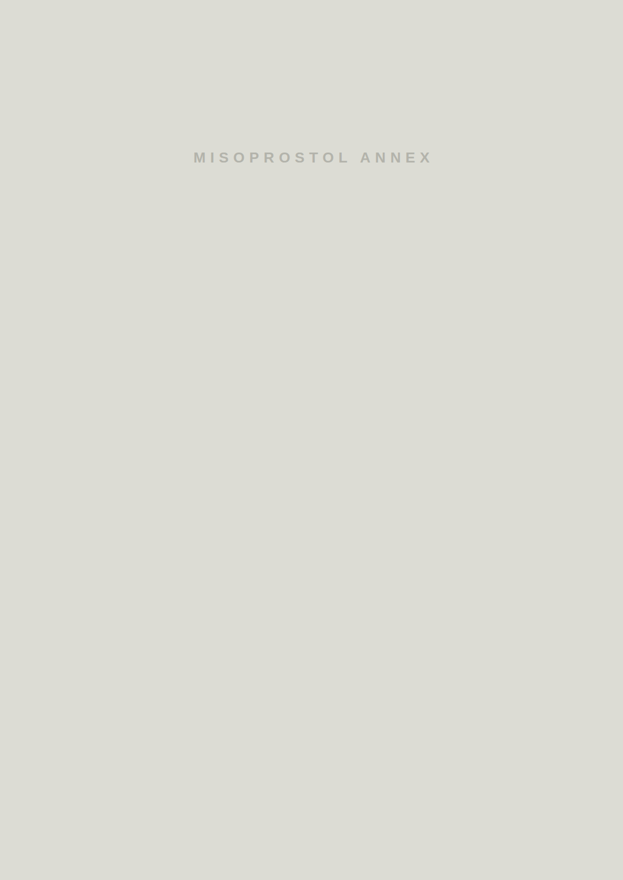Misoprostol Annex